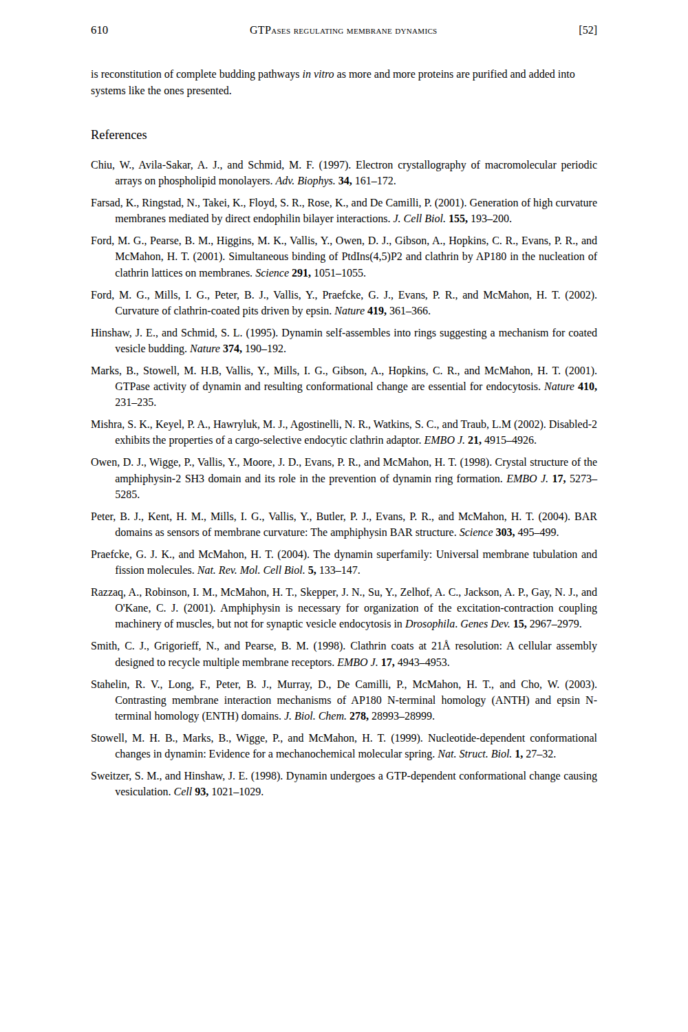610 GTPases regulating membrane dynamics [52]
is reconstitution of complete budding pathways in vitro as more and more proteins are purified and added into systems like the ones presented.
References
Chiu, W., Avila-Sakar, A. J., and Schmid, M. F. (1997). Electron crystallography of macromolecular periodic arrays on phospholipid monolayers. Adv. Biophys. 34, 161–172.
Farsad, K., Ringstad, N., Takei, K., Floyd, S. R., Rose, K., and De Camilli, P. (2001). Generation of high curvature membranes mediated by direct endophilin bilayer interactions. J. Cell Biol. 155, 193–200.
Ford, M. G., Pearse, B. M., Higgins, M. K., Vallis, Y., Owen, D. J., Gibson, A., Hopkins, C. R., Evans, P. R., and McMahon, H. T. (2001). Simultaneous binding of PtdIns(4,5)P2 and clathrin by AP180 in the nucleation of clathrin lattices on membranes. Science 291, 1051–1055.
Ford, M. G., Mills, I. G., Peter, B. J., Vallis, Y., Praefcke, G. J., Evans, P. R., and McMahon, H. T. (2002). Curvature of clathrin-coated pits driven by epsin. Nature 419, 361–366.
Hinshaw, J. E., and Schmid, S. L. (1995). Dynamin self-assembles into rings suggesting a mechanism for coated vesicle budding. Nature 374, 190–192.
Marks, B., Stowell, M. H.B, Vallis, Y., Mills, I. G., Gibson, A., Hopkins, C. R., and McMahon, H. T. (2001). GTPase activity of dynamin and resulting conformational change are essential for endocytosis. Nature 410, 231–235.
Mishra, S. K., Keyel, P. A., Hawryluk, M. J., Agostinelli, N. R., Watkins, S. C., and Traub, L.M (2002). Disabled-2 exhibits the properties of a cargo-selective endocytic clathrin adaptor. EMBO J. 21, 4915–4926.
Owen, D. J., Wigge, P., Vallis, Y., Moore, J. D., Evans, P. R., and McMahon, H. T. (1998). Crystal structure of the amphiphysin-2 SH3 domain and its role in the prevention of dynamin ring formation. EMBO J. 17, 5273–5285.
Peter, B. J., Kent, H. M., Mills, I. G., Vallis, Y., Butler, P. J., Evans, P. R., and McMahon, H. T. (2004). BAR domains as sensors of membrane curvature: The amphiphysin BAR structure. Science 303, 495–499.
Praefcke, G. J. K., and McMahon, H. T. (2004). The dynamin superfamily: Universal membrane tubulation and fission molecules. Nat. Rev. Mol. Cell Biol. 5, 133–147.
Razzaq, A., Robinson, I. M., McMahon, H. T., Skepper, J. N., Su, Y., Zelhof, A. C., Jackson, A. P., Gay, N. J., and O'Kane, C. J. (2001). Amphiphysin is necessary for organization of the excitation-contraction coupling machinery of muscles, but not for synaptic vesicle endocytosis in Drosophila. Genes Dev. 15, 2967–2979.
Smith, C. J., Grigorieff, N., and Pearse, B. M. (1998). Clathrin coats at 21Å resolution: A cellular assembly designed to recycle multiple membrane receptors. EMBO J. 17, 4943–4953.
Stahelin, R. V., Long, F., Peter, B. J., Murray, D., De Camilli, P., McMahon, H. T., and Cho, W. (2003). Contrasting membrane interaction mechanisms of AP180 N-terminal homology (ANTH) and epsin N-terminal homology (ENTH) domains. J. Biol. Chem. 278, 28993–28999.
Stowell, M. H. B., Marks, B., Wigge, P., and McMahon, H. T. (1999). Nucleotide-dependent conformational changes in dynamin: Evidence for a mechanochemical molecular spring. Nat. Struct. Biol. 1, 27–32.
Sweitzer, S. M., and Hinshaw, J. E. (1998). Dynamin undergoes a GTP-dependent conformational change causing vesiculation. Cell 93, 1021–1029.